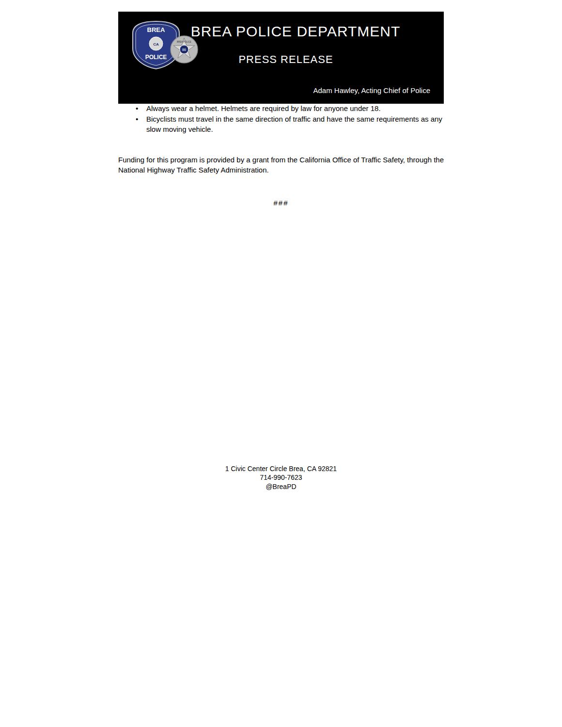BREA CA POLICE 86 BREA POLICE
BREA POLICE DEPARTMENT
PRESS RELEASE
Adam Hawley, Acting Chief of Police
Always wear a helmet. Helmets are required by law for anyone under 18.
Bicyclists must travel in the same direction of traffic and have the same requirements as any slow moving vehicle.
Funding for this program is provided by a grant from the California Office of Traffic Safety, through the National Highway Traffic Safety Administration.
###
1 Civic Center Circle Brea, CA 92821
714-990-7623
@BreaPD